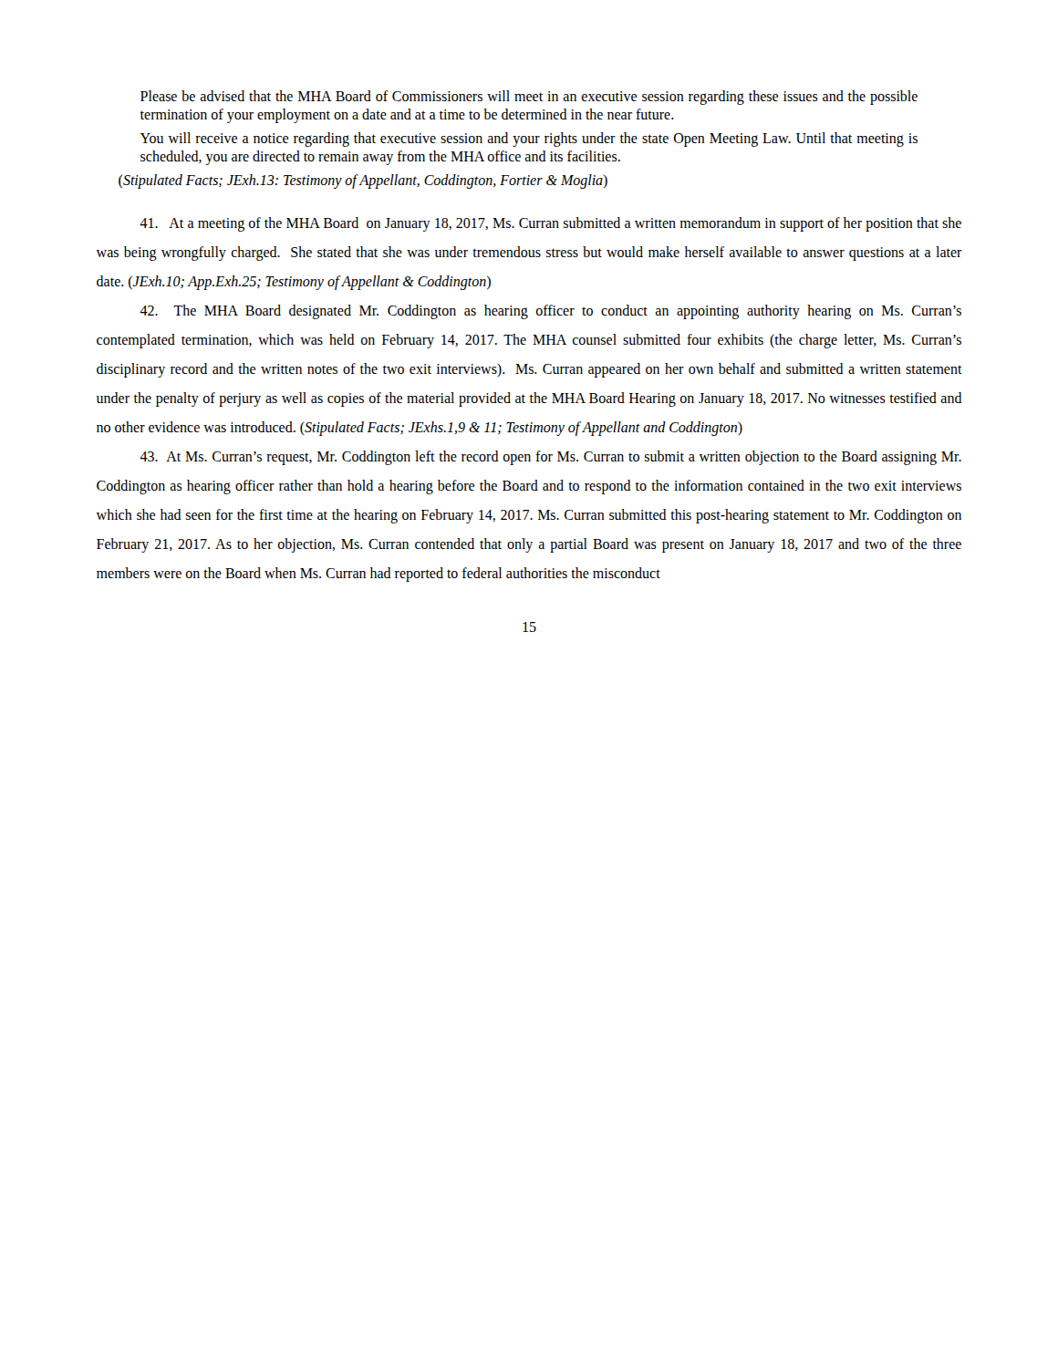Please be advised that the MHA Board of Commissioners will meet in an executive session regarding these issues and the possible termination of your employment on a date and at a time to be determined in the near future.
You will receive a notice regarding that executive session and your rights under the state Open Meeting Law. Until that meeting is scheduled, you are directed to remain away from the MHA office and its facilities.
(Stipulated Facts; JExh.13: Testimony of Appellant, Coddington, Fortier & Moglia)
41. At a meeting of the MHA Board on January 18, 2017, Ms. Curran submitted a written memorandum in support of her position that she was being wrongfully charged. She stated that she was under tremendous stress but would make herself available to answer questions at a later date. (JExh.10; App.Exh.25; Testimony of Appellant & Coddington)
42. The MHA Board designated Mr. Coddington as hearing officer to conduct an appointing authority hearing on Ms. Curran’s contemplated termination, which was held on February 14, 2017. The MHA counsel submitted four exhibits (the charge letter, Ms. Curran’s disciplinary record and the written notes of the two exit interviews). Ms. Curran appeared on her own behalf and submitted a written statement under the penalty of perjury as well as copies of the material provided at the MHA Board Hearing on January 18, 2017. No witnesses testified and no other evidence was introduced. (Stipulated Facts; JExhs.1,9 & 11; Testimony of Appellant and Coddington)
43. At Ms. Curran’s request, Mr. Coddington left the record open for Ms. Curran to submit a written objection to the Board assigning Mr. Coddington as hearing officer rather than hold a hearing before the Board and to respond to the information contained in the two exit interviews which she had seen for the first time at the hearing on February 14, 2017. Ms. Curran submitted this post-hearing statement to Mr. Coddington on February 21, 2017. As to her objection, Ms. Curran contended that only a partial Board was present on January 18, 2017 and two of the three members were on the Board when Ms. Curran had reported to federal authorities the misconduct
15